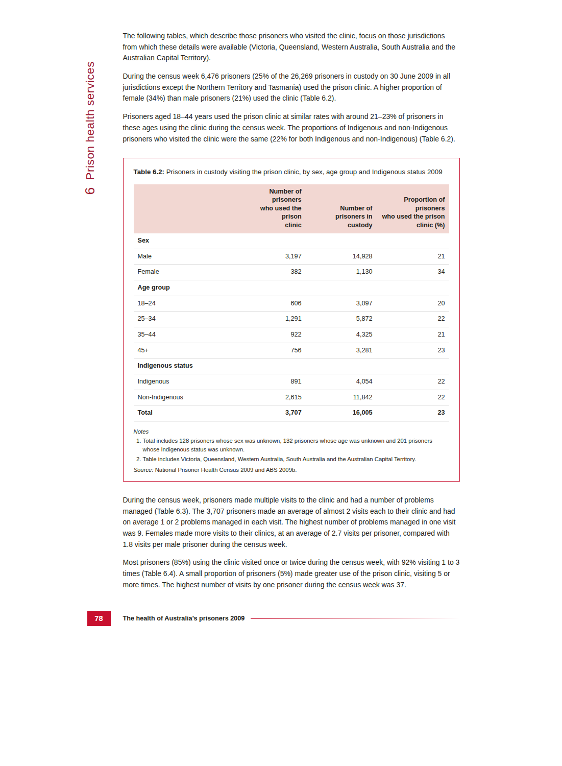6 Prison health services
The following tables, which describe those prisoners who visited the clinic, focus on those jurisdictions from which these details were available (Victoria, Queensland, Western Australia, South Australia and the Australian Capital Territory).
During the census week 6,476 prisoners (25% of the 26,269 prisoners in custody on 30 June 2009 in all jurisdictions except the Northern Territory and Tasmania) used the prison clinic. A higher proportion of female (34%) than male prisoners (21%) used the clinic (Table 6.2).
Prisoners aged 18–44 years used the prison clinic at similar rates with around 21–23% of prisoners in these ages using the clinic during the census week. The proportions of Indigenous and non-Indigenous prisoners who visited the clinic were the same (22% for both Indigenous and non-Indigenous) (Table 6.2).
Table 6.2: Prisoners in custody visiting the prison clinic, by sex, age group and Indigenous status 2009
| | Number of prisoners who used the prison clinic | Number of prisoners in custody | Proportion of prisoners who used the prison clinic (%) |
| --- | --- | --- | --- |
| Sex | | | |
| Male | 3,197 | 14,928 | 21 |
| Female | 382 | 1,130 | 34 |
| Age group | | | |
| 18–24 | 606 | 3,097 | 20 |
| 25–34 | 1,291 | 5,872 | 22 |
| 35–44 | 922 | 4,325 | 21 |
| 45+ | 756 | 3,281 | 23 |
| Indigenous status | | | |
| Indigenous | 891 | 4,054 | 22 |
| Non-Indigenous | 2,615 | 11,842 | 22 |
| Total | 3,707 | 16,005 | 23 |
Notes
Total includes 128 prisoners whose sex was unknown, 132 prisoners whose age was unknown and 201 prisoners whose Indigenous status was unknown.
Table includes Victoria, Queensland, Western Australia, South Australia and the Australian Capital Territory.
Source: National Prisoner Health Census 2009 and ABS 2009b.
During the census week, prisoners made multiple visits to the clinic and had a number of problems managed (Table 6.3). The 3,707 prisoners made an average of almost 2 visits each to their clinic and had on average 1 or 2 problems managed in each visit. The highest number of problems managed in one visit was 9. Females made more visits to their clinics, at an average of 2.7 visits per prisoner, compared with 1.8 visits per male prisoner during the census week.
Most prisoners (85%) using the clinic visited once or twice during the census week, with 92% visiting 1 to 3 times (Table 6.4). A small proportion of prisoners (5%) made greater use of the prison clinic, visiting 5 or more times. The highest number of visits by one prisoner during the census week was 37.
78
The health of Australia’s prisoners 2009